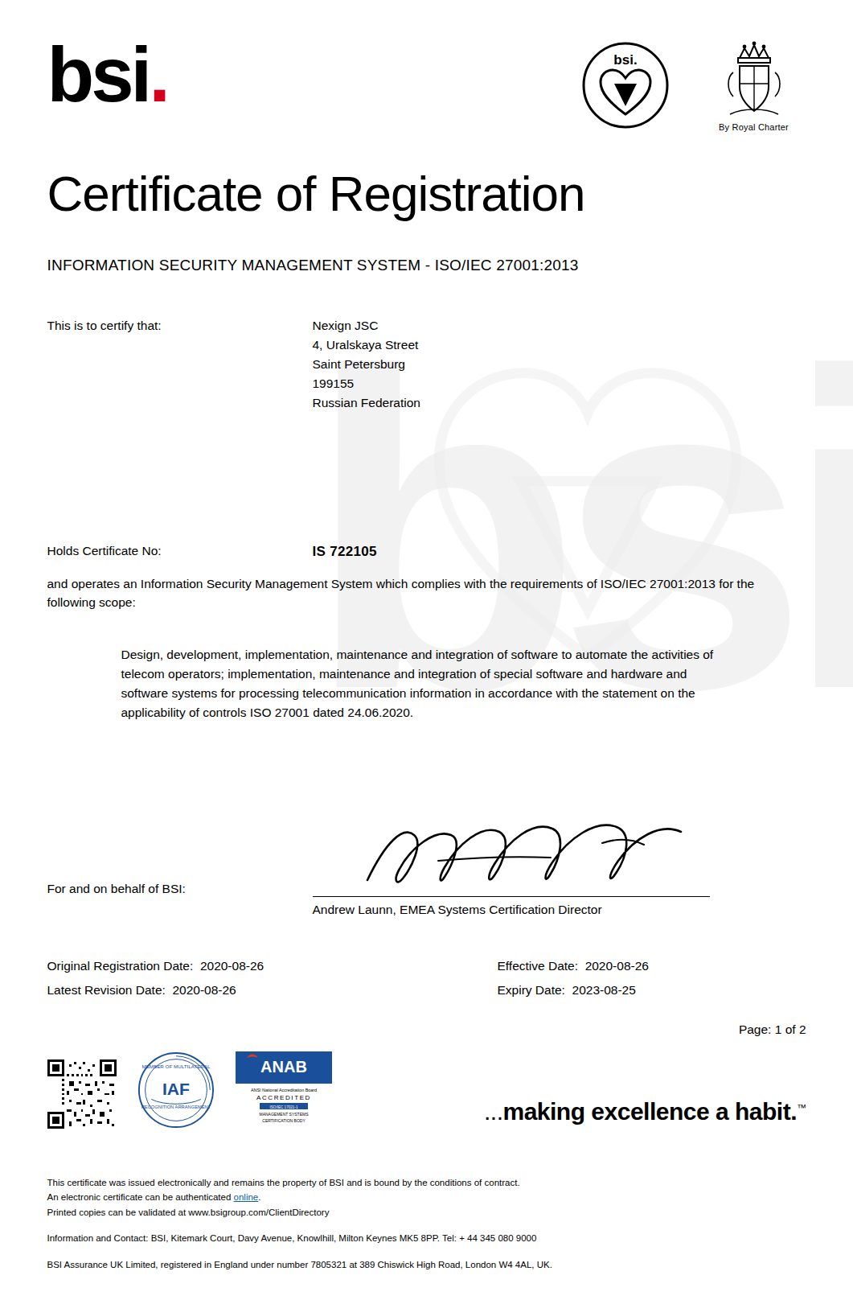bsi
bsi.
BSI Kitemark bsi.
Royal crest
By Royal Charter
Certificate of Registration
INFORMATION SECURITY MANAGEMENT SYSTEM - ISO/IEC 27001:2013
This is to certify that:
Nexign JSC
4, Uralskaya Street
Saint Petersburg
199155
Russian Federation
Holds Certificate No:
IS 722105
and operates an Information Security Management System which complies with the requirements of ISO/IEC 27001:2013 for the following scope:
Design, development, implementation, maintenance and integration of software to automate the activities of telecom operators; implementation, maintenance and integration of special software and hardware and software systems for processing telecommunication information in accordance with the statement on the applicability of controls ISO 27001 dated 24.06.2020.
Signature
For and on behalf of BSI:
Andrew Launn, EMEA Systems Certification Director
Original Registration Date: 2020-08-26
Latest Revision Date: 2020-08-26
Effective Date: 2020-08-26
Expiry Date: 2023-08-25
Page: 1 of 2
QR code IAF MLA MEMBER OF MULTILATERAL IAF RECOGNITION ARRANGEMENT
ANAB accreditation ANAB ANSI National Accreditation Board ACCREDITED ISO/IEC 17021-1 MANAGEMENT SYSTEMS CERTIFICATION BODY
... making excellence a habit.™
This certificate was issued electronically and remains the property of BSI and is bound by the conditions of contract.
An electronic certificate can be authenticated online.
Printed copies can be validated at www.bsigroup.com/ClientDirectory
Information and Contact: BSI, Kitemark Court, Davy Avenue, Knowlhill, Milton Keynes MK5 8PP. Tel: + 44 345 080 9000
BSI Assurance UK Limited, registered in England under number 7805321 at 389 Chiswick High Road, London W4 4AL, UK.